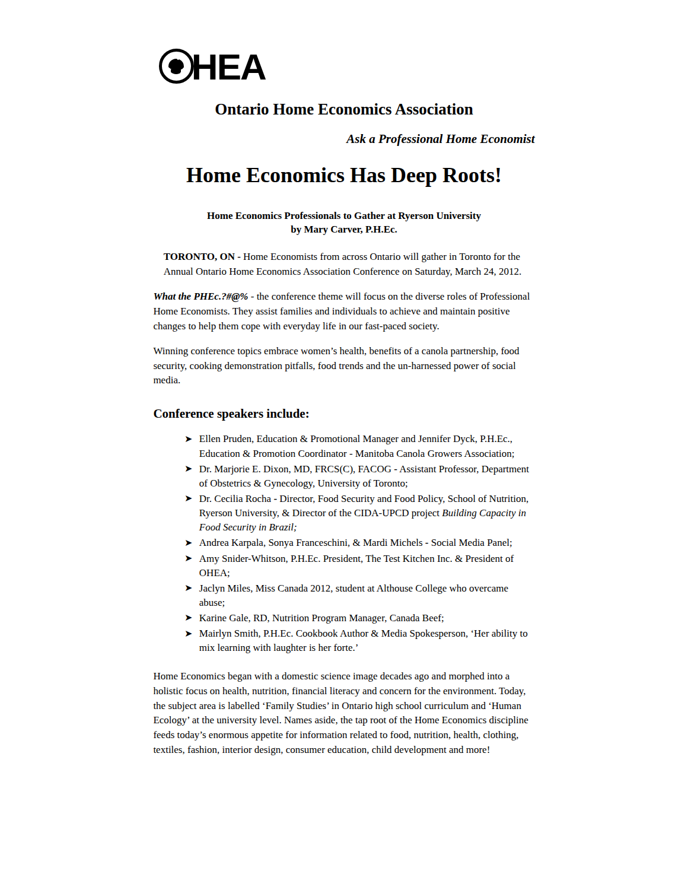HEA
Ontario Home Economics Association
Ask a Professional Home Economist
Home Economics Has Deep Roots!
Home Economics Professionals to Gather at Ryerson University
by Mary Carver, P.H.Ec.
TORONTO, ON - Home Economists from across Ontario will gather in Toronto for the Annual Ontario Home Economics Association Conference on Saturday, March 24, 2012.
What the PHEc.?#@% - the conference theme will focus on the diverse roles of Professional Home Economists. They assist families and individuals to achieve and maintain positive changes to help them cope with everyday life in our fast-paced society.
Winning conference topics embrace women’s health, benefits of a canola partnership, food security, cooking demonstration pitfalls, food trends and the un-harnessed power of social media.
Conference speakers include:
Ellen Pruden, Education & Promotional Manager and Jennifer Dyck, P.H.Ec., Education & Promotion Coordinator - Manitoba Canola Growers Association;
Dr. Marjorie E. Dixon, MD, FRCS(C), FACOG - Assistant Professor, Department of Obstetrics & Gynecology, University of Toronto;
Dr. Cecilia Rocha - Director, Food Security and Food Policy, School of Nutrition, Ryerson University, & Director of the CIDA-UPCD project Building Capacity in Food Security in Brazil;
Andrea Karpala, Sonya Franceschini, & Mardi Michels - Social Media Panel;
Amy Snider-Whitson, P.H.Ec. President, The Test Kitchen Inc. & President of OHEA;
Jaclyn Miles, Miss Canada 2012, student at Althouse College who overcame abuse;
Karine Gale, RD, Nutrition Program Manager, Canada Beef;
Mairlyn Smith, P.H.Ec. Cookbook Author & Media Spokesperson, ‘Her ability to mix learning with laughter is her forte.’
Home Economics began with a domestic science image decades ago and morphed into a holistic focus on health, nutrition, financial literacy and concern for the environment. Today, the subject area is labelled ‘Family Studies’ in Ontario high school curriculum and ‘Human Ecology’ at the university level. Names aside, the tap root of the Home Economics discipline feeds today’s enormous appetite for information related to food, nutrition, health, clothing, textiles, fashion, interior design, consumer education, child development and more!